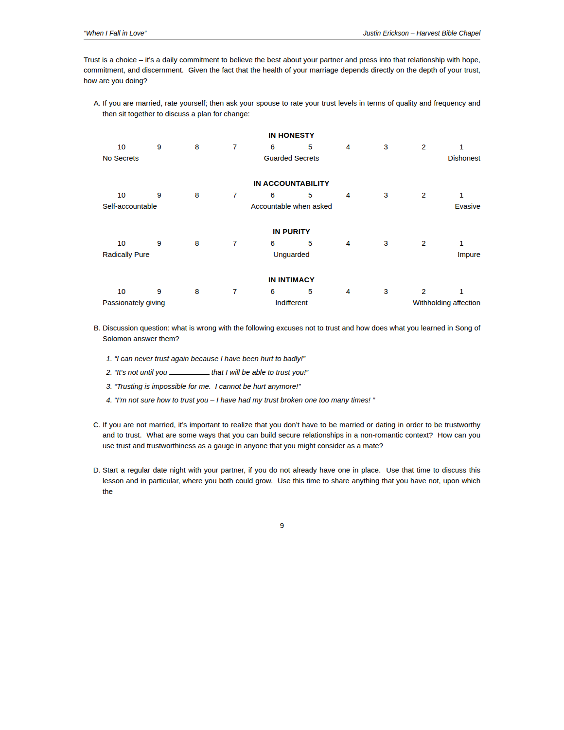“When I Fall in Love” Justin Erickson – Harvest Bible Chapel
Trust is a choice – it’s a daily commitment to believe the best about your partner and press into that relationship with hope, commitment, and discernment. Given the fact that the health of your marriage depends directly on the depth of your trust, how are you doing?
If you are married, rate yourself; then ask your spouse to rate your trust levels in terms of quality and frequency and then sit together to discuss a plan for change:
IN HONESTY
| 10 | 9 | 8 | 7 | 6 | 5 | 4 | 3 | 2 | 1 |
| No Secrets | Guarded Secrets | Dishonest |
IN ACCOUNTABILITY
| 10 | 9 | 8 | 7 | 6 | 5 | 4 | 3 | 2 | 1 |
| Self-accountable | Accountable when asked | Evasive |
IN PURITY
| 10 | 9 | 8 | 7 | 6 | 5 | 4 | 3 | 2 | 1 |
| Radically Pure | Unguarded | Impure |
IN INTIMACY
| 10 | 9 | 8 | 7 | 6 | 5 | 4 | 3 | 2 | 1 |
| Passionately giving | Indifferent | Withholding affection |
Discussion question: what is wrong with the following excuses not to trust and how does what you learned in Song of Solomon answer them?
“I can never trust again because I have been hurt to badly!”
“It’s not until you that I will be able to trust you!”
“Trusting is impossible for me. I cannot be hurt anymore!”
“I’m not sure how to trust you – I have had my trust broken one too many times! ”
If you are not married, it’s important to realize that you don’t have to be married or dating in order to be trustworthy and to trust. What are some ways that you can build secure relationships in a non-romantic context? How can you use trust and trustworthiness as a gauge in anyone that you might consider as a mate?
Start a regular date night with your partner, if you do not already have one in place. Use that time to discuss this lesson and in particular, where you both could grow. Use this time to share anything that you have not, upon which the
9